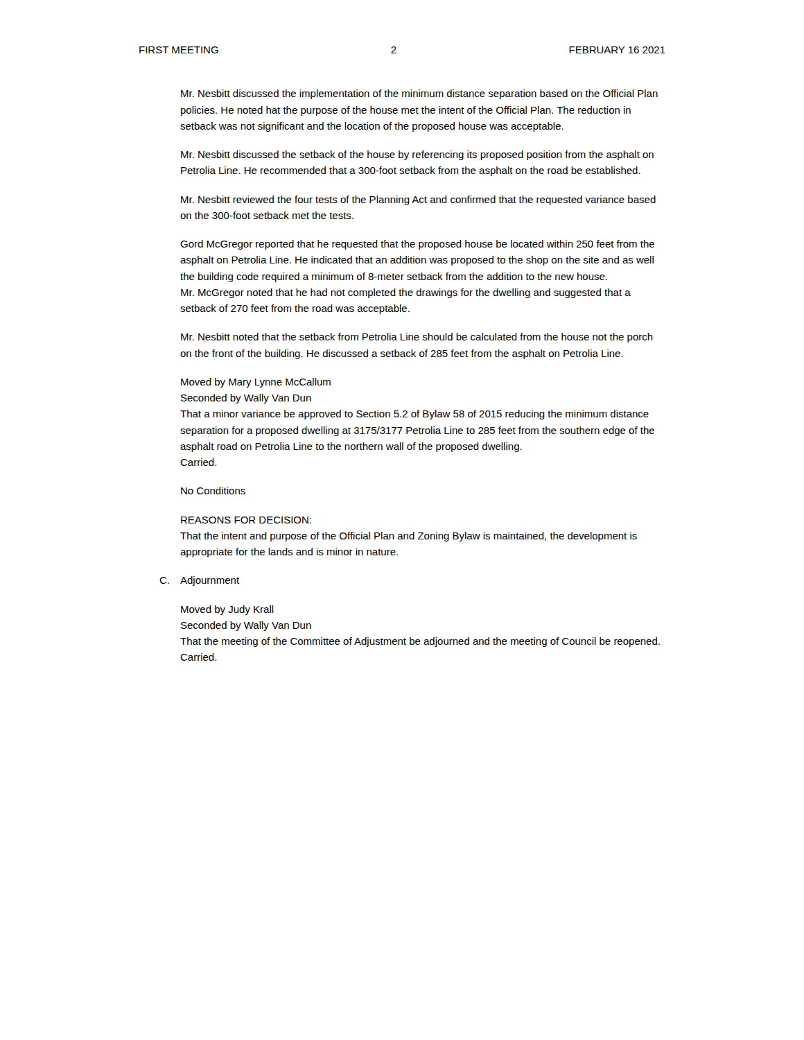FIRST MEETING
2
FEBRUARY 16 2021
Mr. Nesbitt discussed the implementation of the minimum distance separation based on the Official Plan policies. He noted hat the purpose of the house met the intent of the Official Plan. The reduction in setback was not significant and the location of the proposed house was acceptable.
Mr. Nesbitt discussed the setback of the house by referencing its proposed position from the asphalt on Petrolia Line. He recommended that a 300-foot setback from the asphalt on the road be established.
Mr. Nesbitt reviewed the four tests of the Planning Act and confirmed that the requested variance based on the 300-foot setback met the tests.
Gord McGregor reported that he requested that the proposed house be located within 250 feet from the asphalt on Petrolia Line. He indicated that an addition was proposed to the shop on the site and as well the building code required a minimum of 8-meter setback from the addition to the new house.
Mr. McGregor noted that he had not completed the drawings for the dwelling and suggested that a setback of 270 feet from the road was acceptable.
Mr. Nesbitt noted that the setback from Petrolia Line should be calculated from the house not the porch on the front of the building. He discussed a setback of 285 feet from the asphalt on Petrolia Line.
Moved by Mary Lynne McCallum
Seconded by Wally Van Dun
That a minor variance be approved to Section 5.2 of Bylaw 58 of 2015 reducing the minimum distance separation for a proposed dwelling at 3175/3177 Petrolia Line to 285 feet from the southern edge of the asphalt road on Petrolia Line to the northern wall of the proposed dwelling.
Carried.
No Conditions
REASONS FOR DECISION:
That the intent and purpose of the Official Plan and Zoning Bylaw is maintained, the development is appropriate for the lands and is minor in nature.
C.
Adjournment
Moved by Judy Krall
Seconded by Wally Van Dun
That the meeting of the Committee of Adjustment be adjourned and the meeting of Council be reopened.
Carried.